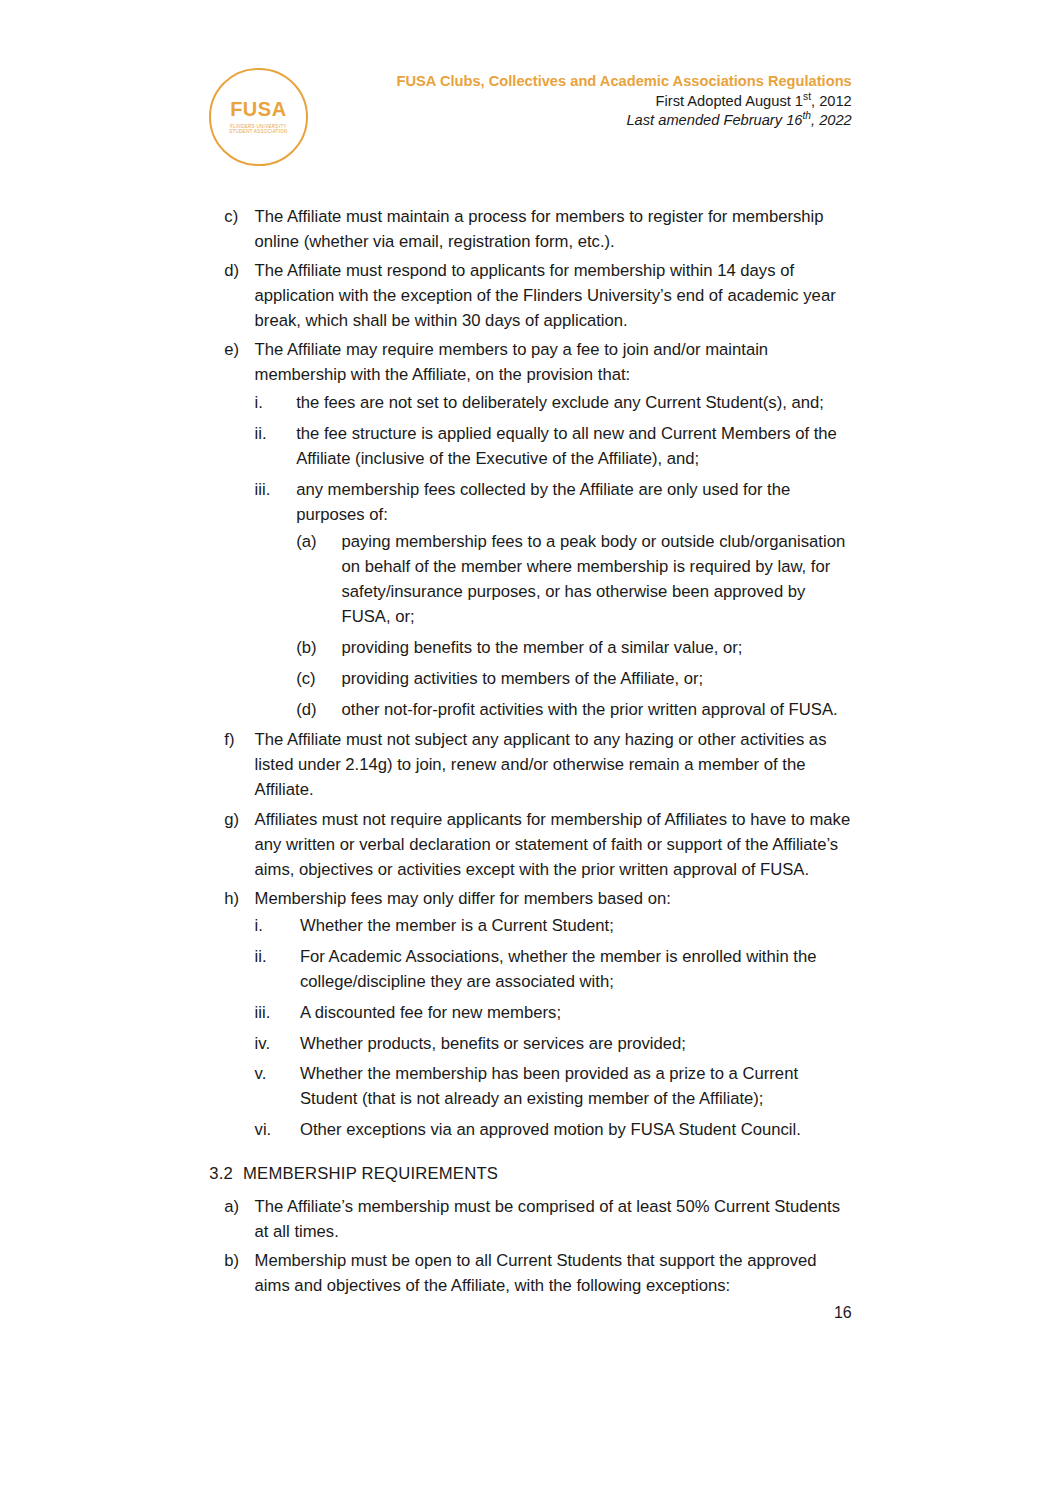FUSA
Flinders University
Student Association
FUSA Clubs, Collectives and Academic Associations Regulations
First Adopted August 1st, 2012
Last amended February 16th, 2022
The Affiliate must maintain a process for members to register for membership online (whether via email, registration form, etc.).
The Affiliate must respond to applicants for membership within 14 days of application with the exception of the Flinders University’s end of academic year break, which shall be within 30 days of application.
The Affiliate may require members to pay a fee to join and/or maintain membership with the Affiliate, on the provision that:
the fees are not set to deliberately exclude any Current Student(s), and;
the fee structure is applied equally to all new and Current Members of the Affiliate (inclusive of the Executive of the Affiliate), and;
any membership fees collected by the Affiliate are only used for the purposes of:
paying membership fees to a peak body or outside club/organisation on behalf of the member where membership is required by law, for safety/insurance purposes, or has otherwise been approved by FUSA, or;
providing benefits to the member of a similar value, or;
providing activities to members of the Affiliate, or;
other not-for-profit activities with the prior written approval of FUSA.
The Affiliate must not subject any applicant to any hazing or other activities as listed under 2.14g) to join, renew and/or otherwise remain a member of the Affiliate.
Affiliates must not require applicants for membership of Affiliates to have to make any written or verbal declaration or statement of faith or support of the Affiliate’s aims, objectives or activities except with the prior written approval of FUSA.
Membership fees may only differ for members based on:
Whether the member is a Current Student;
For Academic Associations, whether the member is enrolled within the college/discipline they are associated with;
A discounted fee for new members;
Whether products, benefits or services are provided;
Whether the membership has been provided as a prize to a Current Student (that is not already an existing member of the Affiliate);
Other exceptions via an approved motion by FUSA Student Council.
3.2 MEMBERSHIP REQUIREMENTS
The Affiliate’s membership must be comprised of at least 50% Current Students at all times.
Membership must be open to all Current Students that support the approved aims and objectives of the Affiliate, with the following exceptions:
16